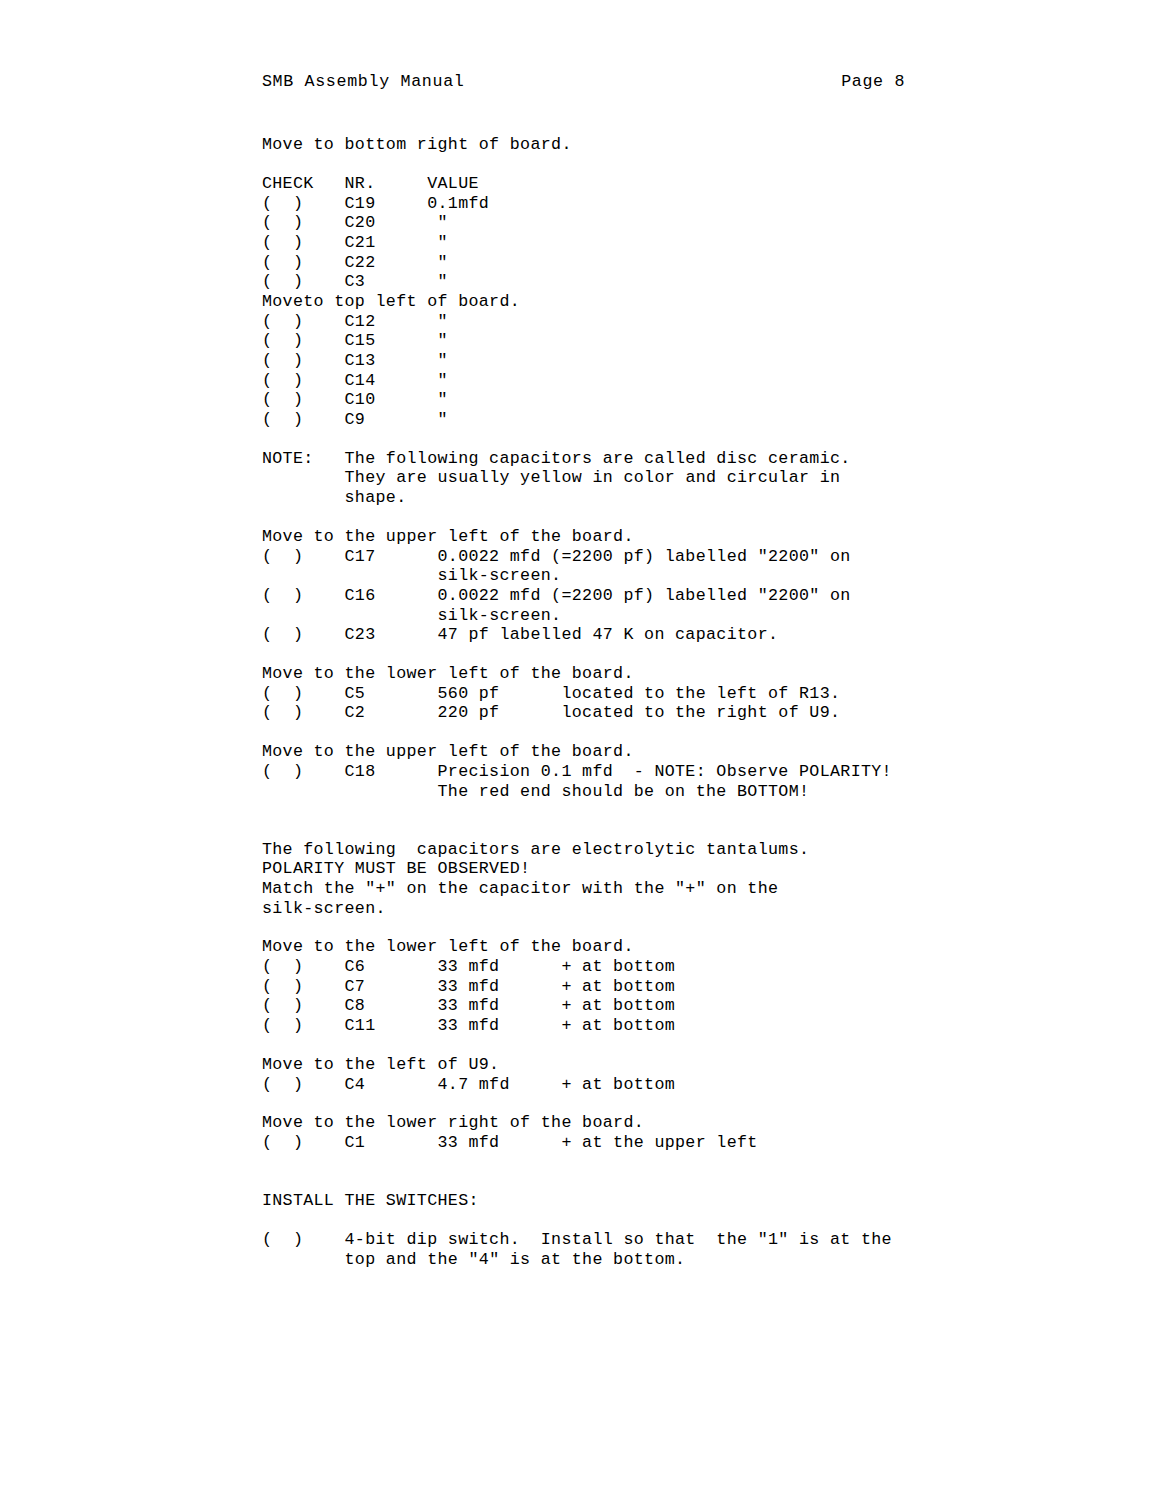SMB Assembly Manual Page 8
Move to bottom right of board.
CHECK   NR.     VALUE
(  )    C19     0.1mfd
(  )    C20      "
(  )    C21      "
(  )    C22      "
(  )    C3       "
Moveto top left of board.
(  )    C12      "
(  )    C15      "
(  )    C13      "
(  )    C14      "
(  )    C10      "
(  )    C9       "
NOTE:   The following capacitors are called disc ceramic.
        They are usually yellow in color and circular in
        shape.
Move to the upper left of the board.
(  )    C17      0.0022 mfd (=2200 pf) labelled "2200" on
                 silk-screen.
(  )    C16      0.0022 mfd (=2200 pf) labelled "2200" on
                 silk-screen.
(  )    C23      47 pf labelled 47 K on capacitor.
Move to the lower left of the board.
(  )    C5       560 pf      located to the left of R13.
(  )    C2       220 pf      located to the right of U9.
Move to the upper left of the board.
(  )    C18      Precision 0.1 mfd  - NOTE: Observe POLARITY!
                 The red end should be on the BOTTOM!
The following  capacitors are electrolytic tantalums.
POLARITY MUST BE OBSERVED!
Match the "+" on the capacitor with the "+" on the
silk-screen.
Move to the lower left of the board.
(  )    C6       33 mfd      + at bottom
(  )    C7       33 mfd      + at bottom
(  )    C8       33 mfd      + at bottom
(  )    C11      33 mfd      + at bottom
Move to the left of U9.
(  )    C4       4.7 mfd     + at bottom
Move to the lower right of the board.
(  )    C1       33 mfd      + at the upper left
INSTALL THE SWITCHES:
(  )    4-bit dip switch.  Install so that  the "1" is at the
        top and the "4" is at the bottom.